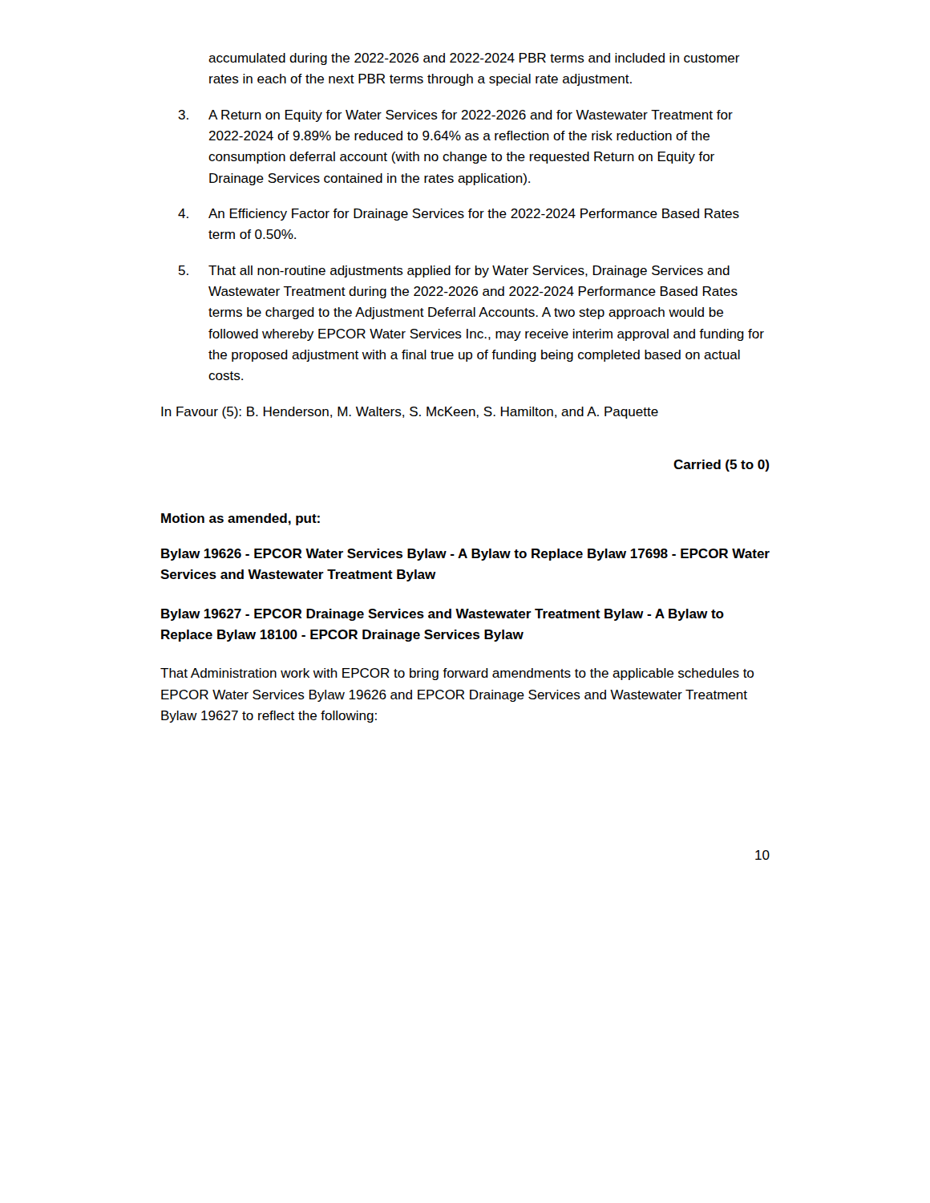accumulated during the 2022-2026 and 2022-2024 PBR terms and included in customer rates in each of the next PBR terms through a special rate adjustment.
A Return on Equity for Water Services for 2022-2026 and for Wastewater Treatment for 2022-2024 of 9.89% be reduced to 9.64% as a reflection of the risk reduction of the consumption deferral account (with no change to the requested Return on Equity for Drainage Services contained in the rates application).
An Efficiency Factor for Drainage Services for the 2022-2024 Performance Based Rates term of 0.50%.
That all non-routine adjustments applied for by Water Services, Drainage Services and Wastewater Treatment during the 2022-2026 and 2022-2024 Performance Based Rates terms be charged to the Adjustment Deferral Accounts. A two step approach would be followed whereby EPCOR Water Services Inc., may receive interim approval and funding for the proposed adjustment with a final true up of funding being completed based on actual costs.
In Favour (5): B. Henderson, M. Walters, S. McKeen, S. Hamilton, and A. Paquette
Carried (5 to 0)
Motion as amended, put:
Bylaw 19626 - EPCOR Water Services Bylaw - A Bylaw to Replace Bylaw 17698 - EPCOR Water Services and Wastewater Treatment Bylaw
Bylaw 19627 - EPCOR Drainage Services and Wastewater Treatment Bylaw - A Bylaw to Replace Bylaw 18100 - EPCOR Drainage Services Bylaw
That Administration work with EPCOR to bring forward amendments to the applicable schedules to EPCOR Water Services Bylaw 19626 and EPCOR Drainage Services and Wastewater Treatment Bylaw 19627 to reflect the following:
10